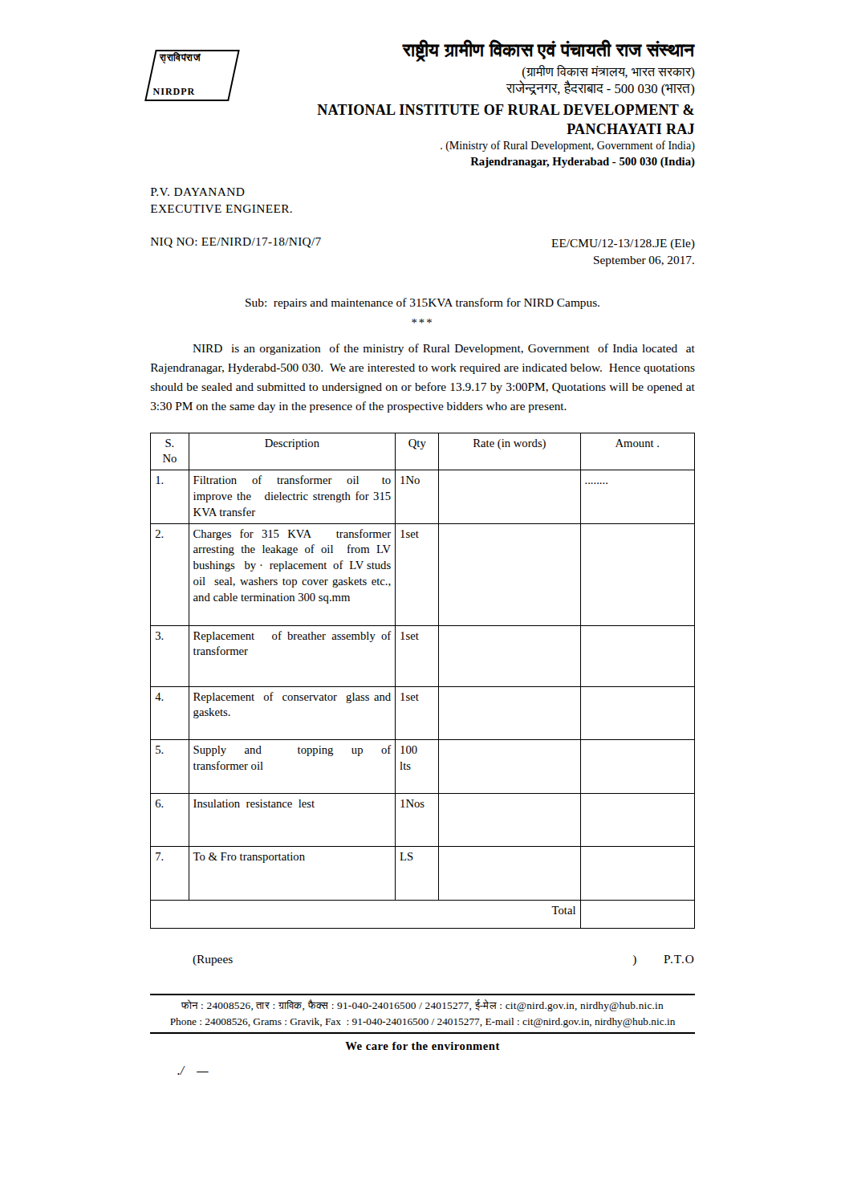रा्राविपंराजं NIRDPR
राष्ट्रीय ग्रामीण विकास एवं पंचायती राज संस्थान
(ग्रामीण विकास मंत्रालय, भारत सरकार)
राजेन्द्रनगर, हैदराबाद - 500 030 (भारत)
NATIONAL INSTITUTE OF RURAL DEVELOPMENT & PANCHAYATI RAJ
. (Ministry of Rural Development, Government of India)
Rajendranagar, Hyderabad - 500 030 (India)
P.V. DAYANAND
EXECUTIVE ENGINEER.
NIQ NO: EE/NIRD/17-18/NIQ/7
EE/CMU/12-13/128.JE (Ele)
September 06, 2017.
Sub: repairs and maintenance of 315KVA transform for NIRD Campus.
***
NIRD is an organization of the ministry of Rural Development, Government of India located at Rajendranagar, Hyderabd-500 030. We are interested to work required are indicated below. Hence quotations should be sealed and submitted to undersigned on or before 13.9.17 by 3:00PM, Quotations will be opened at 3:30 PM on the same day in the presence of the prospective bidders who are present.
| S. No | Description | Qty | Rate (in words) | Amount . |
| --- | --- | --- | --- | --- |
| 1. | Filtration of transformer oil to improve the dielectric strength for 315 KVA transfer | 1No | | ........ |
| 2. | Charges for 315 KVA transformer arresting the leakage of oil from LV bushings by · replacement of LV studs oil seal, washers top cover gaskets etc., and cable termination 300 sq.mm | 1set | | |
| 3. | Replacement of breather assembly of transformer | 1set | | |
| 4. | Replacement of conservator glass and gaskets. | 1set | | |
| 5. | Supply and topping up of transformer oil | 100 lts | | |
| 6. | Insulation resistance lest | 1Nos | | |
| 7. | To & Fro transportation | LS | | |
| Total | |
(Rupees ) P.T.O
फोन : 24008526, तार : ग्राविक, फैक्स : 91-040-24016500 / 24015277, ई-मेल : cit@nird.gov.in, nirdhy@hub.nic.in
Phone : 24008526, Grams : Gravik, Fax : 91-040-24016500 / 24015277, E-mail : cit@nird.gov.in, nirdhy@hub.nic.in
We care for the environment
./ —